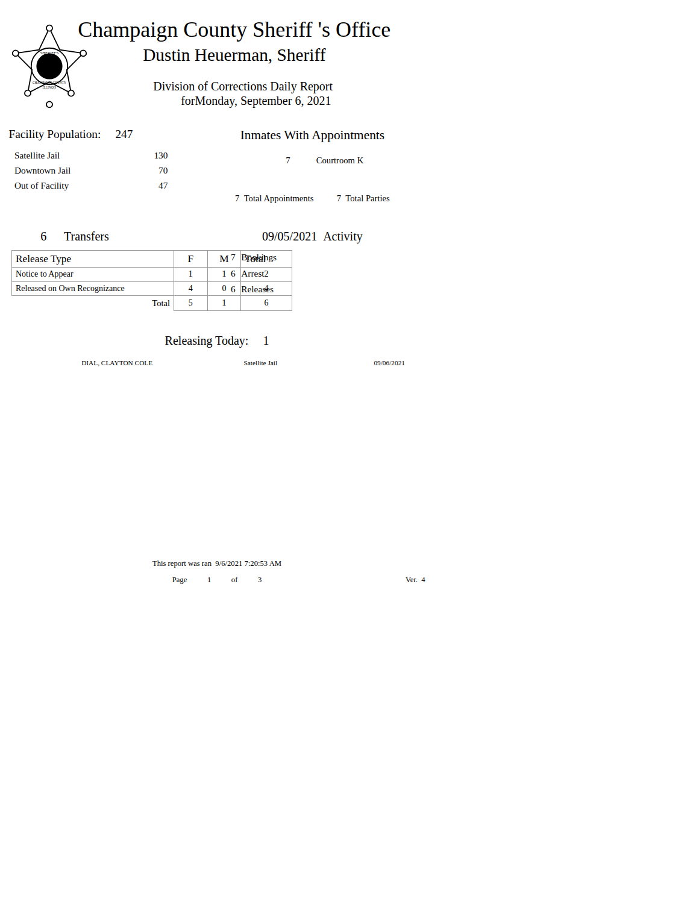SHERIFF'S OFFICE CHAMPAIGN COUNTY ILLINOIS
Champaign County Sheriff 's Office
Dustin Heuerman, Sheriff
Division of Corrections Daily Report
for Monday, September 6, 2021
Facility Population:247
| Satellite Jail | 130 |
| Downtown Jail | 70 |
| Out of Facility | 47 |
Inmates With Appointments
| 7 | Courtroom K |
7 Total Appointments 7 Total Parties
6 Transfers
| Release Type | F | M | Total |
| --- | --- | --- | --- |
| Notice to Appear | 1 | 1 | 2 |
| Released on Own Recognizance | 4 | 0 | 4 |
| Total | 5 | 1 | 6 |
09/05/2021 Activity
7 Bookings
6 Arrest
6 Releases
Releasing Today:1
| DIAL, CLAYTON COLE | Satellite Jail | 09/06/2021 |
This report was ran 9/6/2021 7:20:53 AM
Page1of3 Ver. 4